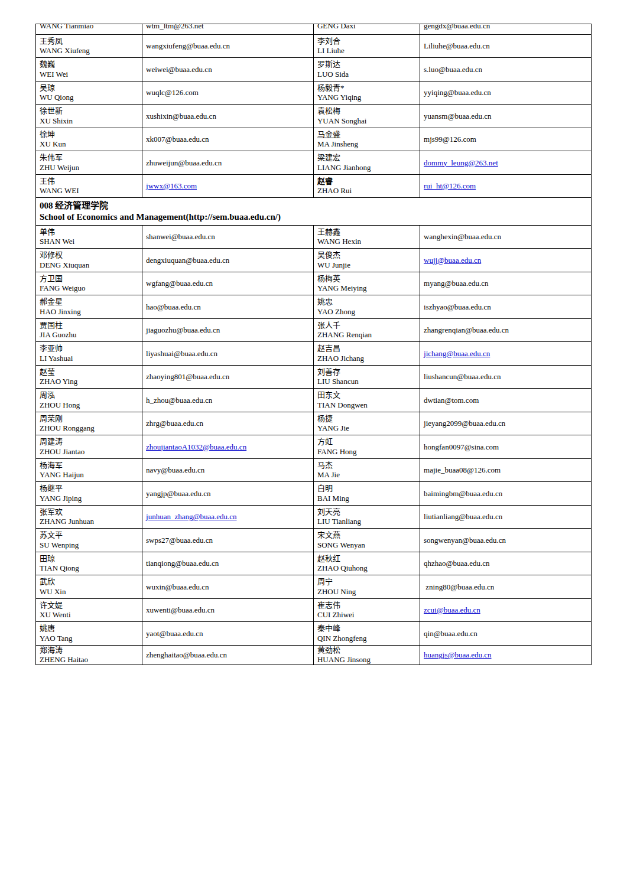| WANG Tianmiao | wtm_ltm@263.net | GENG Daxi | gengdx@buaa.edu.cn |
| 王秀凤 WANG Xiufeng | wangxiufeng@buaa.edu.cn | 李刘合 LI Liuhe | Liliuhe@buaa.edu.cn |
| 魏巍 WEI Wei | weiwei@buaa.edu.cn | 罗斯达 LUO Sida | s.luo@buaa.edu.cn |
| 吴琼 WU Qiong | wuqlc@126.com | 杨毅青* YANG Yiqing | yyiqing@buaa.edu.cn |
| 徐世新 XU Shixin | xushixin@buaa.edu.cn | 袁松梅 YUAN Songhai | yuansm@buaa.edu.cn |
| 徐坤 XU Kun | xk007@buaa.edu.cn | 马金盛 MA Jinsheng | mjs99@126.com |
| 朱伟军 ZHU Weijun | zhuweijun@buaa.edu.cn | 梁建宏 LIANG Jianhong | dommy_leung@263.net |
| 王伟 WANG WEI | jwwx@163.com | 赵睿 ZHAO Rui | rui_ht@126.com |
| 008 经济管理学院 School of Economics and Management(http://sem.buaa.edu.cn/) |
| 单伟 SHAN Wei | shanwei@buaa.edu.cn | 王赫鑫 WANG Hexin | wanghexin@buaa.edu.cn |
| 邓修权 DENG Xiuquan | dengxiuquan@buaa.edu.cn | 吴俊杰 WU Junjie | wujj@buaa.edu.cn |
| 方卫国 FANG Weiguo | wgfang@buaa.edu.cn | 杨梅英 YANG Meiying | myang@buaa.edu.cn |
| 郝金星 HAO Jinxing | hao@buaa.edu.cn | 姚忠 YAO Zhong | iszhyao@buaa.edu.cn |
| 贾国柱 JIA Guozhu | jiaguozhu@buaa.edu.cn | 张人千 ZHANG Renqian | zhangrenqian@buaa.edu.cn |
| 李亚帅 LI Yashuai | liyashuai@buaa.edu.cn | 赵吉昌 ZHAO Jichang | jichang@buaa.edu.cn |
| 赵莹 ZHAO Ying | zhaoying801@buaa.edu.cn | 刘善存 LIU Shancun | liushancun@buaa.edu.cn |
| 周泓 ZHOU Hong | h_zhou@buaa.edu.cn | 田东文 TIAN Dongwen | dwtian@tom.com |
| 周荣刚 ZHOU Ronggang | zhrg@buaa.edu.cn | 杨捷 YANG Jie | jieyang2099@buaa.edu.cn |
| 周建涛 ZHOU Jiantao | zhoujiantaoA1032@buaa.edu.cn | 方虹 FANG Hong | hongfan0097@sina.com |
| 杨海军 YANG Haijun | navy@buaa.edu.cn | 马杰 MA Jie | majie_buaa08@126.com |
| 杨继平 YANG Jiping | yangjp@buaa.edu.cn | 白明 BAI Ming | baimingbm@buaa.edu.cn |
| 张军欢 ZHANG Junhuan | junhuan_zhang@buaa.edu.cn | 刘天亮 LIU Tianliang | liutianliang@buaa.edu.cn |
| 苏文平 SU Wenping | swps27@buaa.edu.cn | 宋文燕 SONG Wenyan | songwenyan@buaa.edu.cn |
| 田琼 TIAN Qiong | tianqiong@buaa.edu.cn | 赵秋红 ZHAO Qiuhong | qhzhao@buaa.edu.cn |
| 武欣 WU Xin | wuxin@buaa.edu.cn | 周宁 ZHOU Ning | zning80@buaa.edu.cn |
| 许文媞 XU Wenti | xuwenti@buaa.edu.cn | 崔志伟 CUI Zhiwei | zcui@buaa.edu.cn |
| 姚唐 YAO Tang | yaot@buaa.edu.cn | 秦中峰 QIN Zhongfeng | qin@buaa.edu.cn |
| 郑海涛 ZHENG Haitao | zhenghaitao@buaa.edu.cn | 黄劲松 HUANG Jinsong | huangjs@buaa.edu.cn |